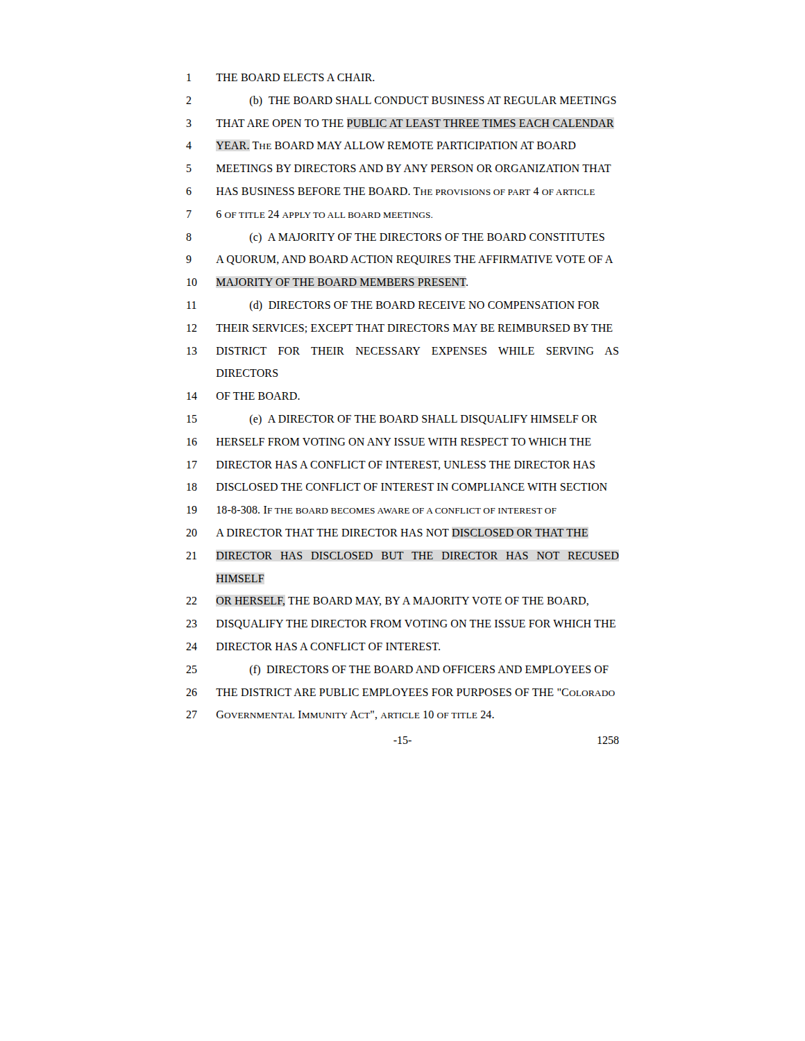| 1 | THE BOARD ELECTS A CHAIR. |
| 2 | (b) THE BOARD SHALL CONDUCT BUSINESS AT REGULAR MEETINGS |
| 3 | THAT ARE OPEN TO THE PUBLIC AT LEAST THREE TIMES EACH CALENDAR |
| 4 | YEAR. T HE BOARD MAY ALLOW REMOTE PARTICIPATION AT BOARD |
| 5 | MEETINGS BY DIRECTORS AND BY ANY PERSON OR ORGANIZATION THAT |
| 6 | HAS BUSINESS BEFORE THE BOARD. T HE PROVISIONS OF PART 4 OF ARTICLE |
| 7 | 6 OF TITLE 24 APPLY TO ALL BOARD MEETINGS. |
| 8 | (c) A MAJORITY OF THE DIRECTORS OF THE BOARD CONSTITUTES |
| 9 | A QUORUM, AND BOARD ACTION REQUIRES THE AFFIRMATIVE VOTE OF A |
| 10 | MAJORITY OF THE BOARD MEMBERS PRESENT . |
| 11 | (d) DIRECTORS OF THE BOARD RECEIVE NO COMPENSATION FOR |
| 12 | THEIR SERVICES; EXCEPT THAT DIRECTORS MAY BE REIMBURSED BY THE |
| 13 | DISTRICT FOR THEIR NECESSARY EXPENSES WHILE SERVING AS DIRECTORS |
| 14 | OF THE BOARD. |
| 15 | (e) A DIRECTOR OF THE BOARD SHALL DISQUALIFY HIMSELF OR |
| 16 | HERSELF FROM VOTING ON ANY ISSUE WITH RESPECT TO WHICH THE |
| 17 | DIRECTOR HAS A CONFLICT OF INTEREST, UNLESS THE DIRECTOR HAS |
| 18 | DISCLOSED THE CONFLICT OF INTEREST IN COMPLIANCE WITH SECTION |
| 19 | 18-8-308. I F THE BOARD BECOMES AWARE OF A CONFLICT OF INTEREST OF |
| 20 | A DIRECTOR THAT THE DIRECTOR HAS NOT DISCLOSED OR THAT THE |
| 21 | DIRECTOR HAS DISCLOSED BUT THE DIRECTOR HAS NOT RECUSED HIMSELF |
| 22 | OR HERSELF, THE BOARD MAY, BY A MAJORITY VOTE OF THE BOARD, |
| 23 | DISQUALIFY THE DIRECTOR FROM VOTING ON THE ISSUE FOR WHICH THE |
| 24 | DIRECTOR HAS A CONFLICT OF INTEREST. |
| 25 | (f) DIRECTORS OF THE BOARD AND OFFICERS AND EMPLOYEES OF |
| 26 | THE DISTRICT ARE PUBLIC EMPLOYEES FOR PURPOSES OF THE "C OLORADO |
| 27 | G OVERNMENTAL I MMUNITY A CT ", ARTICLE 10 OF TITLE 24. |
-15- 1258